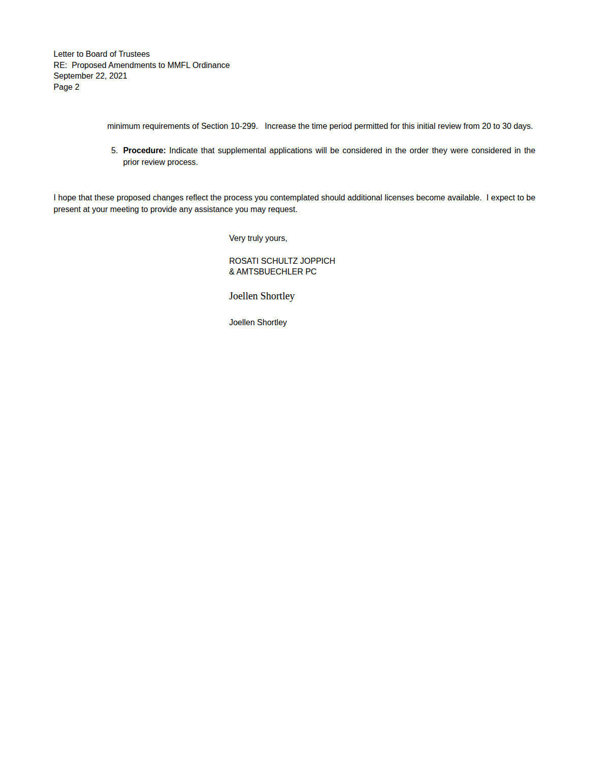Letter to Board of Trustees
RE: Proposed Amendments to MMFL Ordinance
September 22, 2021
Page 2
minimum requirements of Section 10-299. Increase the time period permitted for this initial review from 20 to 30 days.
Procedure: Indicate that supplemental applications will be considered in the order they were considered in the prior review process.
I hope that these proposed changes reflect the process you contemplated should additional licenses become available. I expect to be present at your meeting to provide any assistance you may request.
Very truly yours,
ROSATI SCHULTZ JOPPICH
& AMTSBUECHLER PC
Joellen Shortley
Joellen Shortley